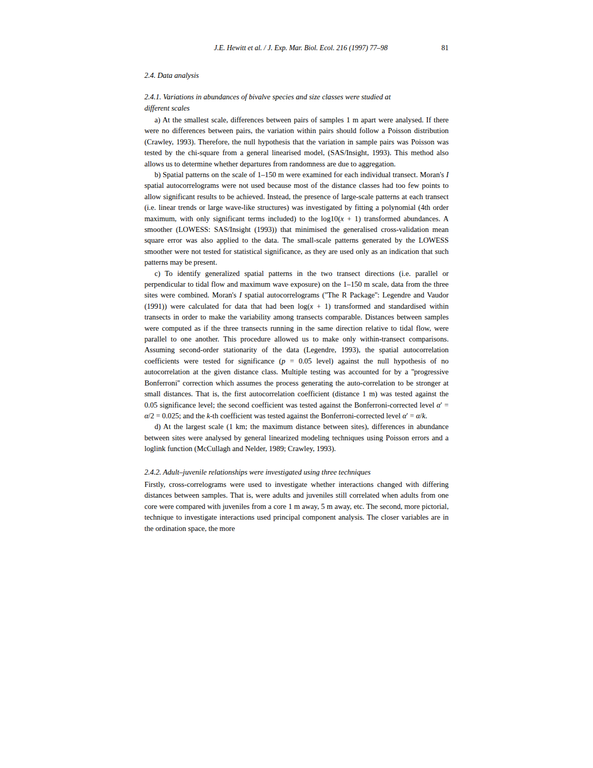J.E. Hewitt et al. / J. Exp. Mar. Biol. Ecol. 216 (1997) 77–98 81
2.4. Data analysis
2.4.1. Variations in abundances of bivalve species and size classes were studied at
different scales
a) At the smallest scale, differences between pairs of samples 1 m apart were analysed. If there were no differences between pairs, the variation within pairs should follow a Poisson distribution (Crawley, 1993). Therefore, the null hypothesis that the variation in sample pairs was Poisson was tested by the chi-square from a general linearised model, (SAS/Insight, 1993). This method also allows us to determine whether departures from randomness are due to aggregation.
b) Spatial patterns on the scale of 1–150 m were examined for each individual transect. Moran's I spatial autocorrelograms were not used because most of the distance classes had too few points to allow significant results to be achieved. Instead, the presence of large-scale patterns at each transect (i.e. linear trends or large wave-like structures) was investigated by fitting a polynomial (4th order maximum, with only significant terms included) to the log10(x + 1) transformed abundances. A smoother (LOWESS: SAS/Insight (1993)) that minimised the generalised cross-validation mean square error was also applied to the data. The small-scale patterns generated by the LOWESS smoother were not tested for statistical significance, as they are used only as an indication that such patterns may be present.
c) To identify generalized spatial patterns in the two transect directions (i.e. parallel or perpendicular to tidal flow and maximum wave exposure) on the 1–150 m scale, data from the three sites were combined. Moran's I spatial autocorrelograms (''The R Package'': Legendre and Vaudor (1991)) were calculated for data that had been log(x + 1) transformed and standardised within transects in order to make the variability among transects comparable. Distances between samples were computed as if the three transects running in the same direction relative to tidal flow, were parallel to one another. This procedure allowed us to make only within-transect comparisons. Assuming second-order stationarity of the data (Legendre, 1993), the spatial autocorrelation coefficients were tested for significance (p = 0.05 level) against the null hypothesis of no autocorrelation at the given distance class. Multiple testing was accounted for by a ''progressive Bonferroni'' correction which assumes the process generating the auto-correlation to be stronger at small distances. That is, the first autocorrelation coefficient (distance 1 m) was tested against the 0.05 significance level; the second coefficient was tested against the Bonferroni-corrected level α′ = α/2 = 0.025; and the k-th coefficient was tested against the Bonferroni-corrected level α′ = α/k.
d) At the largest scale (1 km; the maximum distance between sites), differences in abundance between sites were analysed by general linearized modeling techniques using Poisson errors and a loglink function (McCullagh and Nelder, 1989; Crawley, 1993).
2.4.2. Adult–juvenile relationships were investigated using three techniques
Firstly, cross-correlograms were used to investigate whether interactions changed with differing distances between samples. That is, were adults and juveniles still correlated when adults from one core were compared with juveniles from a core 1 m away, 5 m away, etc. The second, more pictorial, technique to investigate interactions used principal component analysis. The closer variables are in the ordination space, the more